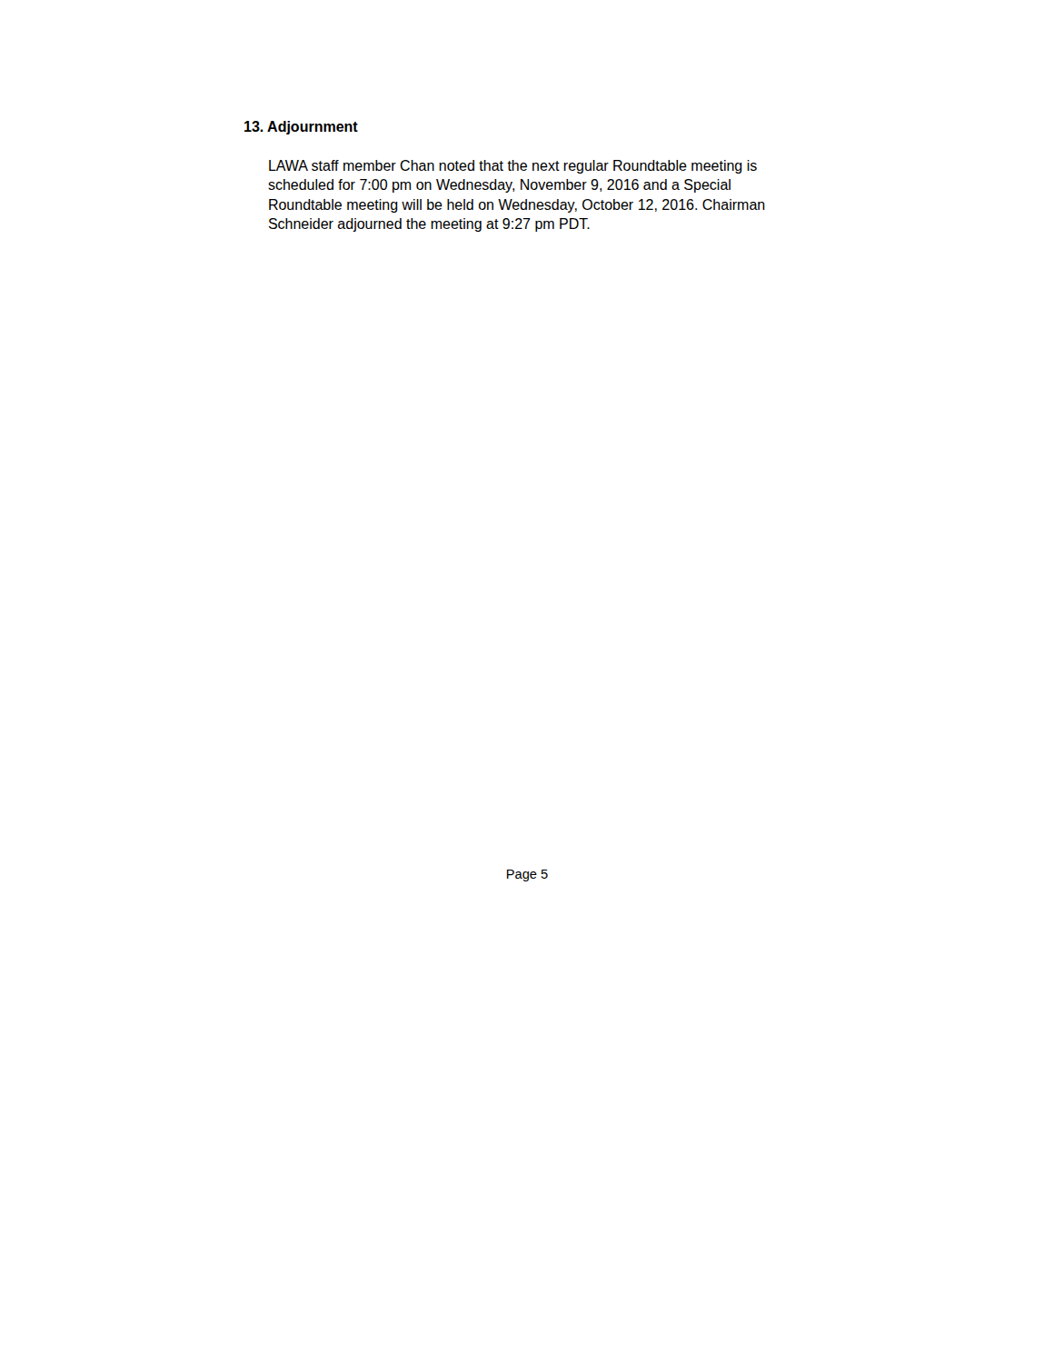13. Adjournment
LAWA staff member Chan noted that the next regular Roundtable meeting is scheduled for 7:00 pm on Wednesday, November 9, 2016 and a Special Roundtable meeting will be held on Wednesday, October 12, 2016. Chairman Schneider adjourned the meeting at 9:27 pm PDT.
Page 5